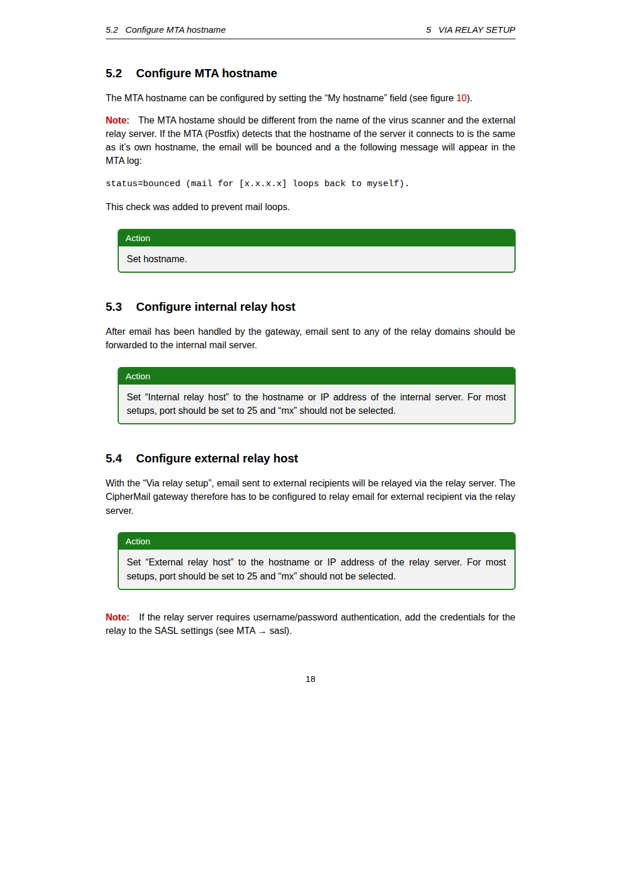5.2 Configure MTA hostname 5 VIA RELAY SETUP
5.2 Configure MTA hostname
The MTA hostname can be configured by setting the “My hostname” field (see figure 10).
Note: The MTA hostame should be different from the name of the virus scanner and the external relay server. If the MTA (Postfix) detects that the hostname of the server it connects to is the same as it’s own hostname, the email will be bounced and a the following message will appear in the MTA log:
status=bounced (mail for [x.x.x.x] loops back to myself).
This check was added to prevent mail loops.
Action
Set hostname.
5.3 Configure internal relay host
After email has been handled by the gateway, email sent to any of the relay domains should be forwarded to the internal mail server.
Action
Set “Internal relay host” to the hostname or IP address of the internal server. For most setups, port should be set to 25 and “mx” should not be selected.
5.4 Configure external relay host
With the “Via relay setup”, email sent to external recipients will be relayed via the relay server. The CipherMail gateway therefore has to be configured to relay email for external recipient via the relay server.
Action
Set “External relay host” to the hostname or IP address of the relay server. For most setups, port should be set to 25 and “mx” should not be selected.
Note: If the relay server requires username/password authentication, add the credentials for the relay to the SASL settings (see MTA → sasl).
18